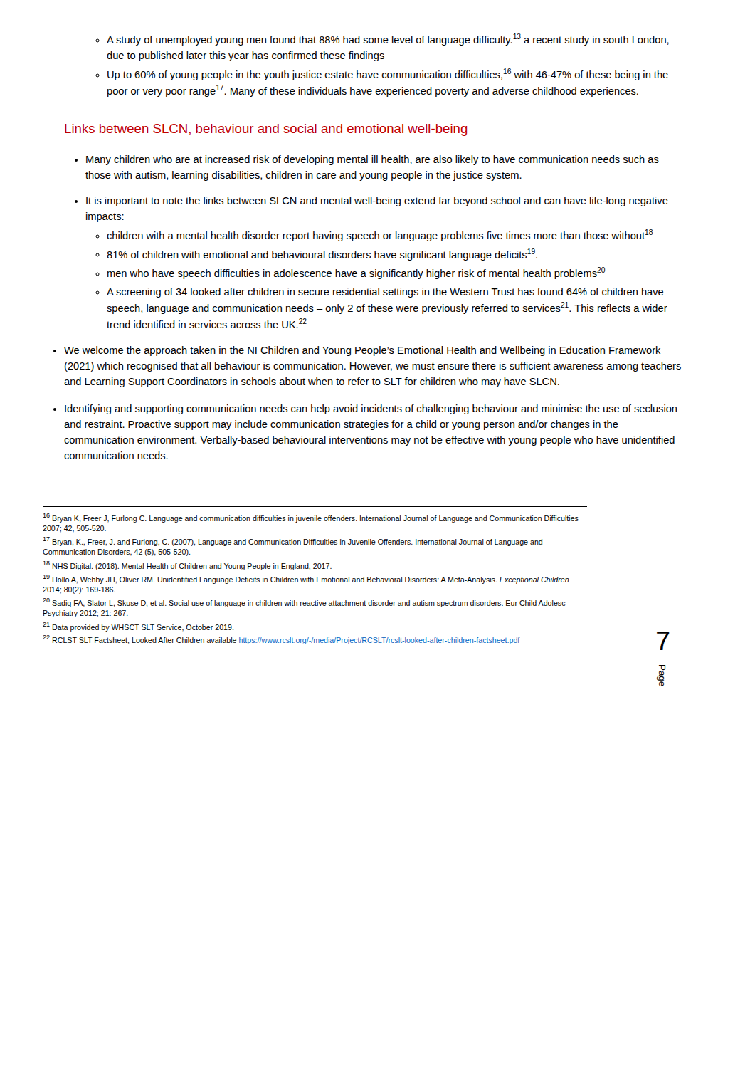A study of unemployed young men found that 88% had some level of language difficulty.13 a recent study in south London, due to published later this year has confirmed these findings
Up to 60% of young people in the youth justice estate have communication difficulties,16 with 46-47% of these being in the poor or very poor range17. Many of these individuals have experienced poverty and adverse childhood experiences.
Links between SLCN, behaviour and social and emotional well-being
Many children who are at increased risk of developing mental ill health, are also likely to have communication needs such as those with autism, learning disabilities, children in care and young people in the justice system.
It is important to note the links between SLCN and mental well-being extend far beyond school and can have life-long negative impacts:
children with a mental health disorder report having speech or language problems five times more than those without18
81% of children with emotional and behavioural disorders have significant language deficits19.
men who have speech difficulties in adolescence have a significantly higher risk of mental health problems20
A screening of 34 looked after children in secure residential settings in the Western Trust has found 64% of children have speech, language and communication needs – only 2 of these were previously referred to services21. This reflects a wider trend identified in services across the UK.22
We welcome the approach taken in the NI Children and Young People’s Emotional Health and Wellbeing in Education Framework (2021) which recognised that all behaviour is communication. However, we must ensure there is sufficient awareness among teachers and Learning Support Coordinators in schools about when to refer to SLT for children who may have SLCN.
Identifying and supporting communication needs can help avoid incidents of challenging behaviour and minimise the use of seclusion and restraint. Proactive support may include communication strategies for a child or young person and/or changes in the communication environment. Verbally-based behavioural interventions may not be effective with young people who have unidentified communication needs.
7
Page
16 Bryan K, Freer J, Furlong C. Language and communication difficulties in juvenile offenders. International Journal of Language and Communication Difficulties 2007; 42, 505-520.
17 Bryan, K., Freer, J. and Furlong, C. (2007), Language and Communication Difficulties in Juvenile Offenders. International Journal of Language and Communication Disorders, 42 (5), 505-520).
18 NHS Digital. (2018). Mental Health of Children and Young People in England, 2017.
19 Hollo A, Wehby JH, Oliver RM. Unidentified Language Deficits in Children with Emotional and Behavioral Disorders: A Meta-Analysis. Exceptional Children 2014; 80(2): 169-186.
20 Sadiq FA, Slator L, Skuse D, et al. Social use of language in children with reactive attachment disorder and autism spectrum disorders. Eur Child Adolesc Psychiatry 2012; 21: 267.
21 Data provided by WHSCT SLT Service, October 2019.
22 RCLST SLT Factsheet, Looked After Children available https://www.rcslt.org/-/media/Project/RCSLT/rcslt-looked-after-children-factsheet.pdf